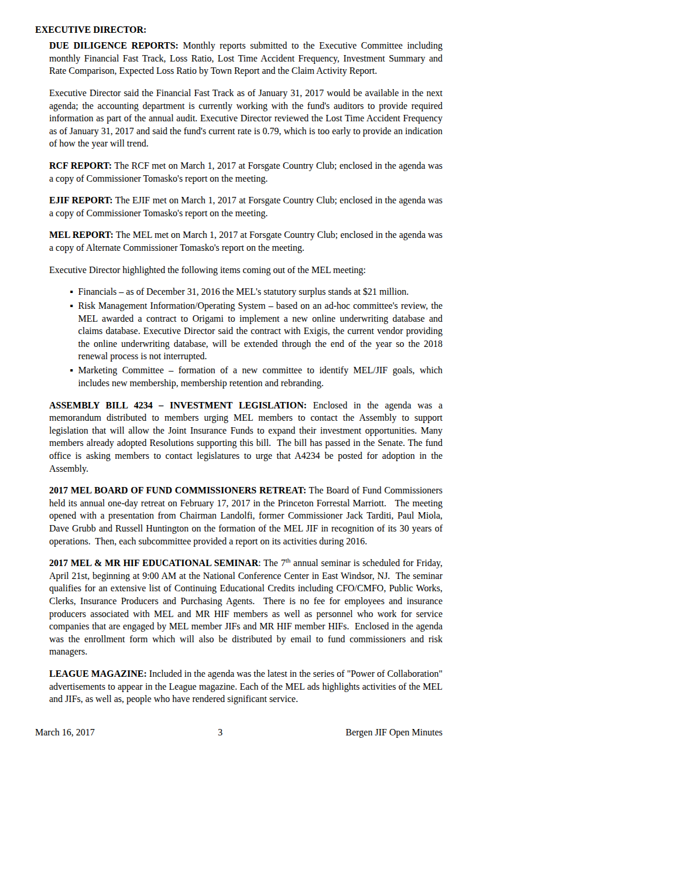EXECUTIVE DIRECTOR:
DUE DILIGENCE REPORTS: Monthly reports submitted to the Executive Committee including monthly Financial Fast Track, Loss Ratio, Lost Time Accident Frequency, Investment Summary and Rate Comparison, Expected Loss Ratio by Town Report and the Claim Activity Report.
Executive Director said the Financial Fast Track as of January 31, 2017 would be available in the next agenda; the accounting department is currently working with the fund's auditors to provide required information as part of the annual audit. Executive Director reviewed the Lost Time Accident Frequency as of January 31, 2017 and said the fund's current rate is 0.79, which is too early to provide an indication of how the year will trend.
RCF REPORT: The RCF met on March 1, 2017 at Forsgate Country Club; enclosed in the agenda was a copy of Commissioner Tomasko's report on the meeting.
EJIF REPORT: The EJIF met on March 1, 2017 at Forsgate Country Club; enclosed in the agenda was a copy of Commissioner Tomasko's report on the meeting.
MEL REPORT: The MEL met on March 1, 2017 at Forsgate Country Club; enclosed in the agenda was a copy of Alternate Commissioner Tomasko's report on the meeting.
Executive Director highlighted the following items coming out of the MEL meeting:
Financials – as of December 31, 2016 the MEL's statutory surplus stands at $21 million.
Risk Management Information/Operating System – based on an ad-hoc committee's review, the MEL awarded a contract to Origami to implement a new online underwriting database and claims database. Executive Director said the contract with Exigis, the current vendor providing the online underwriting database, will be extended through the end of the year so the 2018 renewal process is not interrupted.
Marketing Committee – formation of a new committee to identify MEL/JIF goals, which includes new membership, membership retention and rebranding.
ASSEMBLY BILL 4234 – INVESTMENT LEGISLATION: Enclosed in the agenda was a memorandum distributed to members urging MEL members to contact the Assembly to support legislation that will allow the Joint Insurance Funds to expand their investment opportunities. Many members already adopted Resolutions supporting this bill. The bill has passed in the Senate. The fund office is asking members to contact legislatures to urge that A4234 be posted for adoption in the Assembly.
2017 MEL BOARD OF FUND COMMISSIONERS RETREAT: The Board of Fund Commissioners held its annual one-day retreat on February 17, 2017 in the Princeton Forrestal Marriott. The meeting opened with a presentation from Chairman Landolfi, former Commissioner Jack Tarditi, Paul Miola, Dave Grubb and Russell Huntington on the formation of the MEL JIF in recognition of its 30 years of operations. Then, each subcommittee provided a report on its activities during 2016.
2017 MEL & MR HIF EDUCATIONAL SEMINAR: The 7th annual seminar is scheduled for Friday, April 21st, beginning at 9:00 AM at the National Conference Center in East Windsor, NJ. The seminar qualifies for an extensive list of Continuing Educational Credits including CFO/CMFO, Public Works, Clerks, Insurance Producers and Purchasing Agents. There is no fee for employees and insurance producers associated with MEL and MR HIF members as well as personnel who work for service companies that are engaged by MEL member JIFs and MR HIF member HIFs. Enclosed in the agenda was the enrollment form which will also be distributed by email to fund commissioners and risk managers.
LEAGUE MAGAZINE: Included in the agenda was the latest in the series of "Power of Collaboration" advertisements to appear in the League magazine. Each of the MEL ads highlights activities of the MEL and JIFs, as well as, people who have rendered significant service.
March 16, 2017 3 Bergen JIF Open Minutes